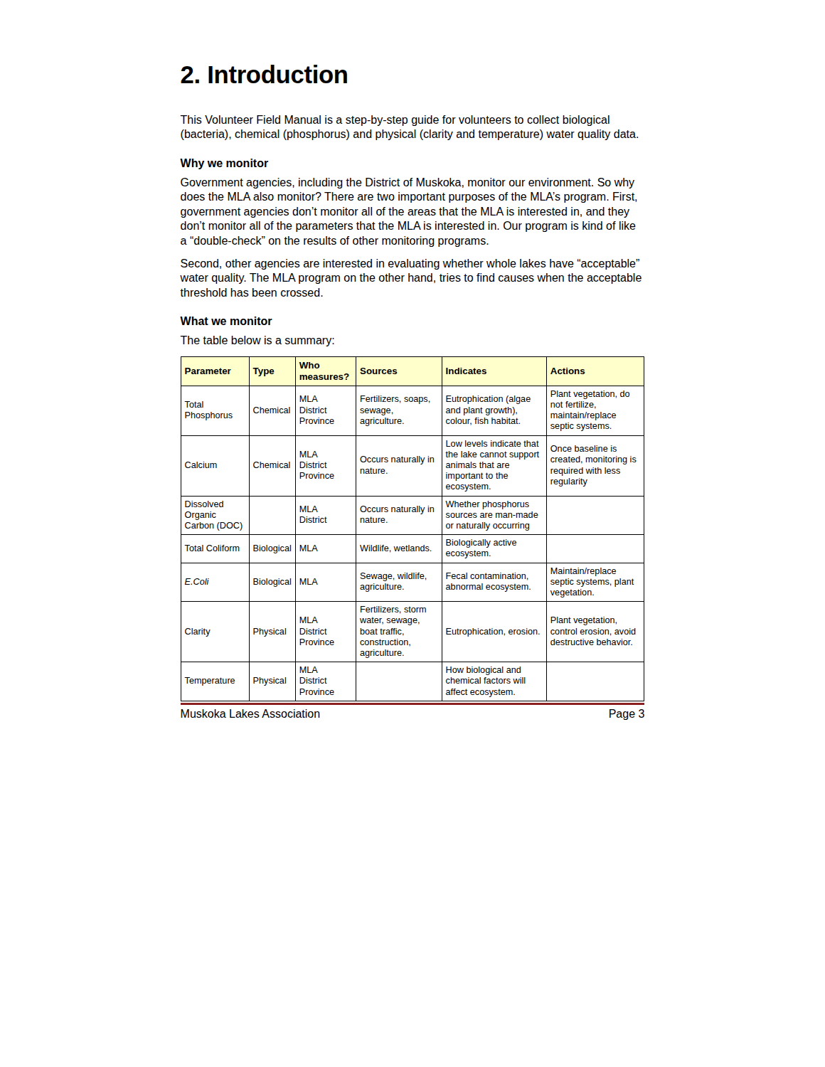2. Introduction
This Volunteer Field Manual is a step-by-step guide for volunteers to collect biological (bacteria), chemical (phosphorus) and physical (clarity and temperature) water quality data.
Why we monitor
Government agencies, including the District of Muskoka, monitor our environment. So why does the MLA also monitor? There are two important purposes of the MLA’s program. First, government agencies don’t monitor all of the areas that the MLA is interested in, and they don’t monitor all of the parameters that the MLA is interested in. Our program is kind of like a “double-check” on the results of other monitoring programs.
Second, other agencies are interested in evaluating whether whole lakes have “acceptable” water quality. The MLA program on the other hand, tries to find causes when the acceptable threshold has been crossed.
What we monitor
The table below is a summary:
| Parameter | Type | Who measures? | Sources | Indicates | Actions |
| --- | --- | --- | --- | --- | --- |
| Total Phosphorus | Chemical | MLA District Province | Fertilizers, soaps, sewage, agriculture. | Eutrophication (algae and plant growth), colour, fish habitat. | Plant vegetation, do not fertilize, maintain/replace septic systems. |
| Calcium | Chemical | MLA District Province | Occurs naturally in nature. | Low levels indicate that the lake cannot support animals that are important to the ecosystem. | Once baseline is created, monitoring is required with less regularity |
| Dissolved Organic Carbon (DOC) | | MLA District | Occurs naturally in nature. | Whether phosphorus sources are man-made or naturally occurring | |
| Total Coliform | Biological | MLA | Wildlife, wetlands. | Biologically active ecosystem. | |
| E.Coli | Biological | MLA | Sewage, wildlife, agriculture. | Fecal contamination, abnormal ecosystem. | Maintain/replace septic systems, plant vegetation. |
| Clarity | Physical | MLA District Province | Fertilizers, storm water, sewage, boat traffic, construction, agriculture. | Eutrophication, erosion. | Plant vegetation, control erosion, avoid destructive behavior. |
| Temperature | Physical | MLA District Province | | How biological and chemical factors will affect ecosystem. | |
Muskoka Lakes Association
Page 3